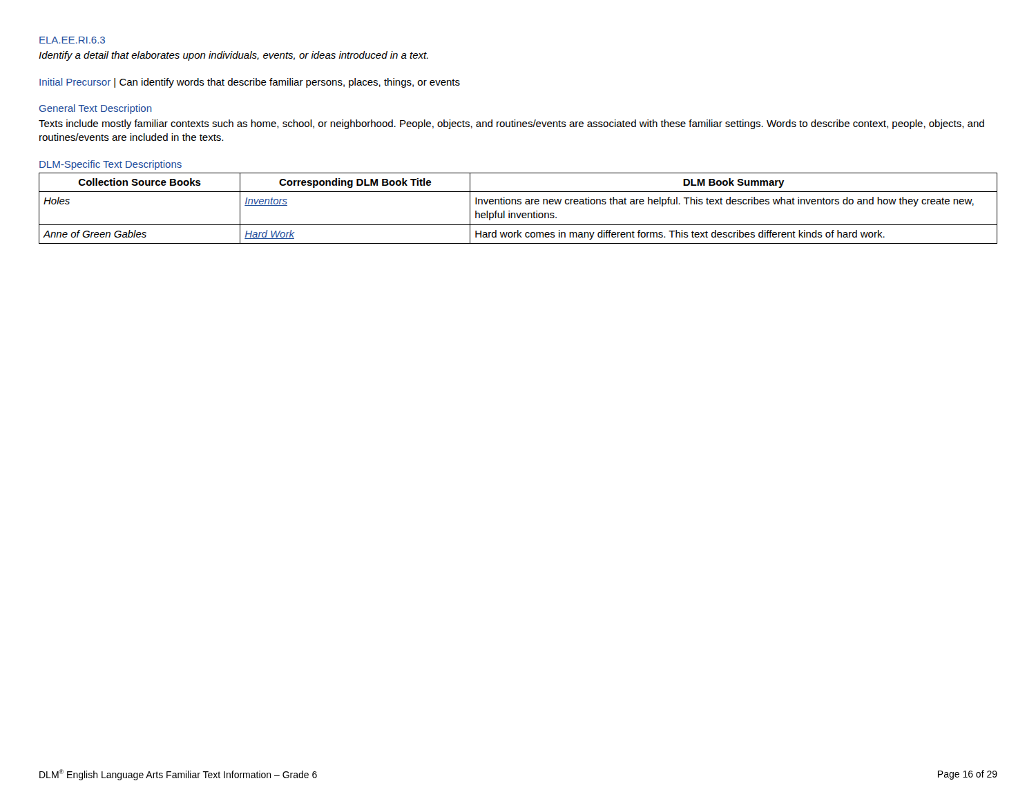ELA.EE.RI.6.3
Identify a detail that elaborates upon individuals, events, or ideas introduced in a text.
Initial Precursor | Can identify words that describe familiar persons, places, things, or events
General Text Description
Texts include mostly familiar contexts such as home, school, or neighborhood. People, objects, and routines/events are associated with these familiar settings. Words to describe context, people, objects, and routines/events are included in the texts.
DLM-Specific Text Descriptions
| Collection Source Books | Corresponding DLM Book Title | DLM Book Summary |
| --- | --- | --- |
| Holes | Inventors | Inventions are new creations that are helpful. This text describes what inventors do and how they create new, helpful inventions. |
| Anne of Green Gables | Hard Work | Hard work comes in many different forms. This text describes different kinds of hard work. |
DLM® English Language Arts Familiar Text Information – Grade 6
Page 16 of 29